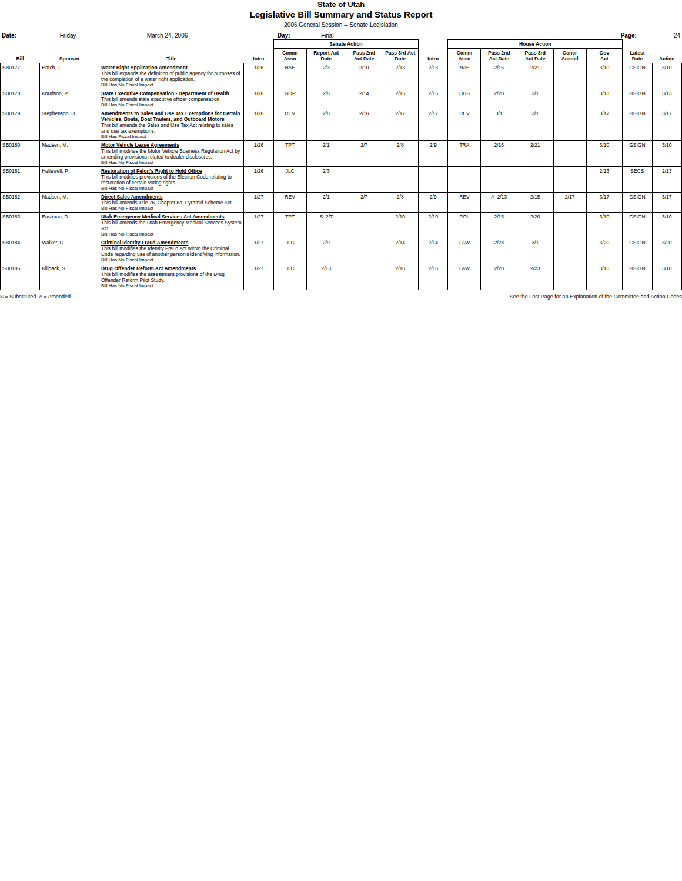State of Utah
Legislative Bill Summary and Status Report
2006 General Session -- Senate Legislation
| Date: | Friday | March 24, 2006 | Day: | Final | | Page: | 24 |
| Bill | Sponsor | Title | Intro | Senate Action | Intro | House Action | Latest Date | Action |
| --- | --- | --- | --- | --- | --- | --- | --- | --- |
| Comm Assn | Report Act Date | Pass 2nd Act Date | Pass 3rd Act Date | Comm Assn | Pass 2nd Act Date | Pass 3rd Act Date | Concr Amend | Gov Act |
| SB0177 | Hatch, T. | Water Right Application Amendment This bill expands the definition of public agency for purposes of the completion of a water right application. Bill Has No Fiscal Impact | 1/26 | NAE | 2/3 | 2/10 | 2/13 | 2/13 | NAE | 2/16 | 2/21 | | 3/10 | GSIGN | 3/10 |
| SB0178 | Knudson, P. | State Executive Compensation - Department of Health This bill amends state executive officer compensation. Bill Has No Fiscal Impact | 1/26 | GOP | 2/8 | 2/14 | 2/15 | 2/15 | HHS | 2/28 | 3/1 | | 3/13 | GSIGN | 3/13 |
| SB0179 | Stephenson, H. | Amendments to Sales and Use Tax Exemptions for Certain Vehicles, Boats, Boat Trailers, and Outboard Motors This bill amends the Sales and Use Tax Act relating to sales and use tax exemptions. Bill Has Fiscal Impact | 1/26 | REV | 2/8 | 2/16 | 2/17 | 2/17 | REV | 3/1 | 3/1 | | 3/17 | GSIGN | 3/17 |
| SB0180 | Madsen, M. | Motor Vehicle Lease Agreements This bill modifies the Motor Vehicle Business Regulation Act by amending provisions related to dealer disclosures. Bill Has No Fiscal Impact | 1/26 | TPT | 2/1 | 2/7 | 2/8 | 2/9 | TRA | 2/16 | 2/21 | | 3/10 | GSIGN | 3/10 |
| SB0181 | Hellewell, P. | Restoration of Felon's Right to Hold Office This bill modifies provisions of the Election Code relating to restoration of certain voting rights. Bill Has No Fiscal Impact | 1/26 | JLC | 2/3 | | | | | | | | 2/13 | SECS | 2/13 |
| SB0182 | Madsen, M. | Direct Sales Amendments This bill amends Title 76, Chapter 6a, Pyramid Scheme Act. Bill Has No Fiscal Impact | 1/27 | REV | 2/1 | 2/7 | 2/8 | 2/9 | REV | A 2/13 | 2/15 | 2/17 | 3/17 | GSIGN | 3/17 |
| SB0183 | Eastman, D. | Utah Emergency Medical Services Act Amendments This bill amends the Utah Emergency Medical Services System Act. Bill Has No Fiscal Impact | 1/27 | TPT | S 2/7 | | 2/10 | 2/10 | POL | 2/15 | 2/20 | | 3/10 | GSIGN | 3/10 |
| SB0184 | Walker, C. | Criminal Identity Fraud Amendments This bill modifies the Identity Fraud Act within the Criminal Code regarding use of another person's identifying information. Bill Has No Fiscal Impact | 1/27 | JLC | 2/9 | | 2/14 | 2/14 | LAW | 2/28 | 3/1 | | 3/20 | GSIGN | 3/20 |
| SB0185 | Killpack, S. | Drug Offender Reform Act Amendments This bill modifies the assessment provisions of the Drug Offender Reform Pilot Study. Bill Has No Fiscal Impact | 1/27 | JLC | 2/13 | | 2/16 | 2/16 | LAW | 2/20 | 2/23 | | 3/10 | GSIGN | 3/10 |
S = Substituted A = Amended
See the Last Page for an Explanation of the Committee and Action Codes